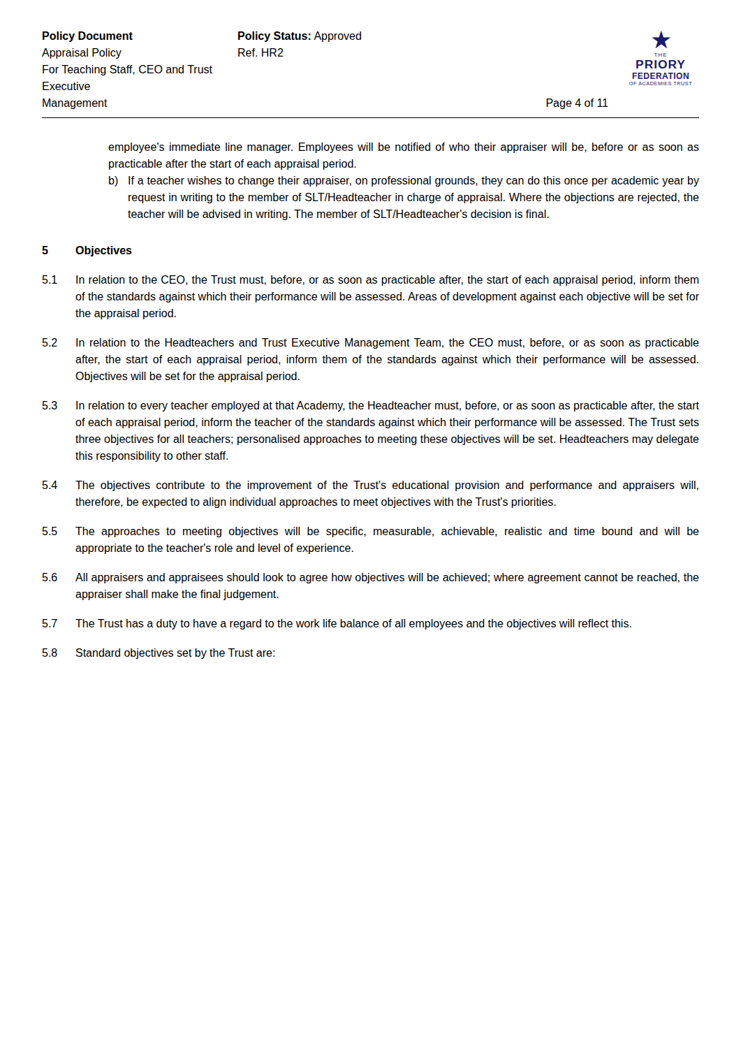Policy Document
Policy Status: Approved
Appraisal Policy
Ref. HR2
For Teaching Staff, CEO and Trust Executive
Management
Page 4 of 11
★
THE
PRIORY
FEDERATION
OF ACADEMIES TRUST
employee's immediate line manager. Employees will be notified of who their appraiser will be, before or as soon as practicable after the start of each appraisal period.
b)
If a teacher wishes to change their appraiser, on professional grounds, they can do this once per academic year by request in writing to the member of SLT/Headteacher in charge of appraisal. Where the objections are rejected, the teacher will be advised in writing. The member of SLT/Headteacher's decision is final.
5 Objectives
5.1
In relation to the CEO, the Trust must, before, or as soon as practicable after, the start of each appraisal period, inform them of the standards against which their performance will be assessed. Areas of development against each objective will be set for the appraisal period.
5.2
In relation to the Headteachers and Trust Executive Management Team, the CEO must, before, or as soon as practicable after, the start of each appraisal period, inform them of the standards against which their performance will be assessed. Objectives will be set for the appraisal period.
5.3
In relation to every teacher employed at that Academy, the Headteacher must, before, or as soon as practicable after, the start of each appraisal period, inform the teacher of the standards against which their performance will be assessed. The Trust sets three objectives for all teachers; personalised approaches to meeting these objectives will be set. Headteachers may delegate this responsibility to other staff.
5.4
The objectives contribute to the improvement of the Trust's educational provision and performance and appraisers will, therefore, be expected to align individual approaches to meet objectives with the Trust's priorities.
5.5
The approaches to meeting objectives will be specific, measurable, achievable, realistic and time bound and will be appropriate to the teacher's role and level of experience.
5.6
All appraisers and appraisees should look to agree how objectives will be achieved; where agreement cannot be reached, the appraiser shall make the final judgement.
5.7
The Trust has a duty to have a regard to the work life balance of all employees and the objectives will reflect this.
5.8
Standard objectives set by the Trust are: